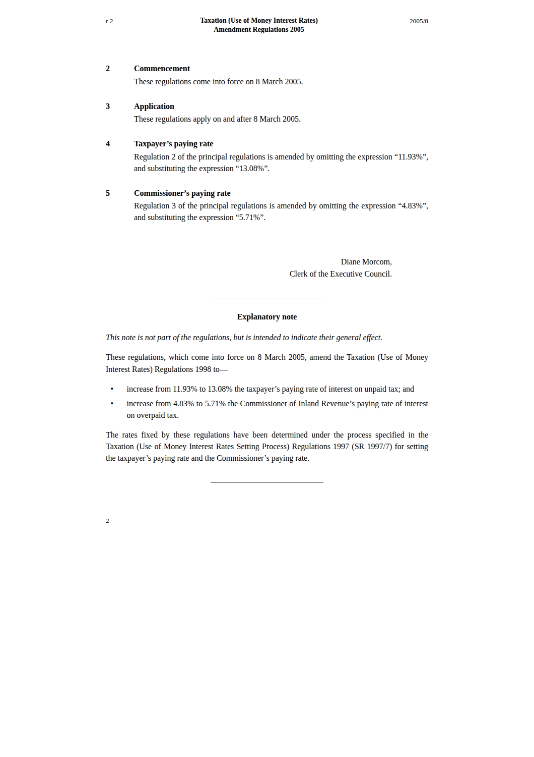r 2
Taxation (Use of Money Interest Rates)
Amendment Regulations 2005
2005/8
2
Commencement
These regulations come into force on 8 March 2005.
3
Application
These regulations apply on and after 8 March 2005.
4
Taxpayer’s paying rate
Regulation 2 of the principal regulations is amended by omitting the expression “11.93%”, and substituting the expression “13.08%”.
5
Commissioner’s paying rate
Regulation 3 of the principal regulations is amended by omitting the expression “4.83%”, and substituting the expression “5.71%”.
Diane Morcom,
Clerk of the Executive Council.
Explanatory note
This note is not part of the regulations, but is intended to indicate their general effect.
These regulations, which come into force on 8 March 2005, amend the Taxation (Use of Money Interest Rates) Regulations 1998 to—
•increase from 11.93% to 13.08% the taxpayer’s paying rate of interest on unpaid tax; and
•increase from 4.83% to 5.71% the Commissioner of Inland Revenue’s paying rate of interest on overpaid tax.
The rates fixed by these regulations have been determined under the process specified in the Taxation (Use of Money Interest Rates Setting Process) Regulations 1997 (SR 1997/7) for setting the taxpayer’s paying rate and the Commissioner’s paying rate.
2